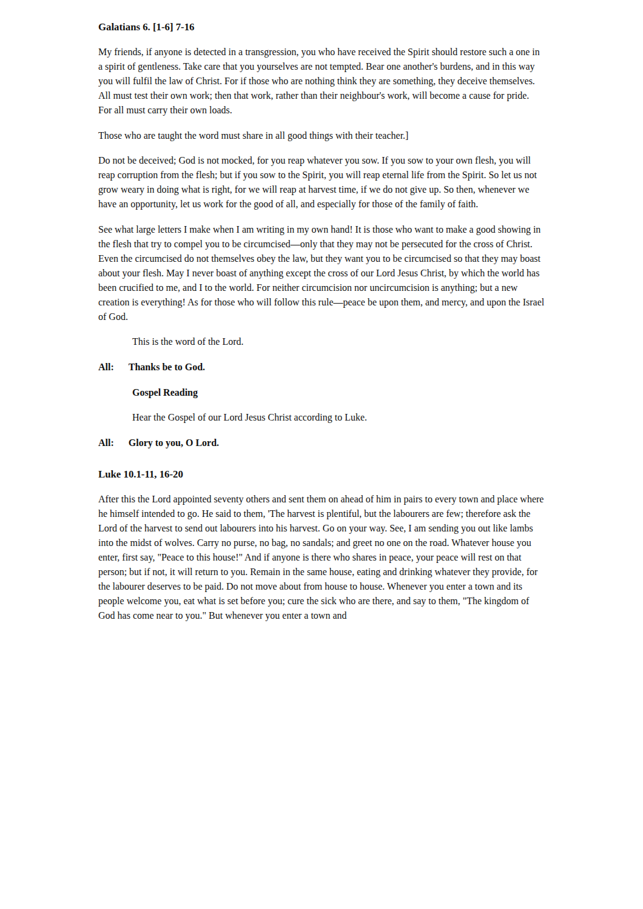Galatians 6. [1-6] 7-16
My friends, if anyone is detected in a transgression, you who have received the Spirit should restore such a one in a spirit of gentleness. Take care that you yourselves are not tempted. Bear one another's burdens, and in this way you will fulfil the law of Christ. For if those who are nothing think they are something, they deceive themselves. All must test their own work; then that work, rather than their neighbour's work, will become a cause for pride. For all must carry their own loads.
Those who are taught the word must share in all good things with their teacher.]
Do not be deceived; God is not mocked, for you reap whatever you sow. If you sow to your own flesh, you will reap corruption from the flesh; but if you sow to the Spirit, you will reap eternal life from the Spirit. So let us not grow weary in doing what is right, for we will reap at harvest time, if we do not give up. So then, whenever we have an opportunity, let us work for the good of all, and especially for those of the family of faith.
See what large letters I make when I am writing in my own hand! It is those who want to make a good showing in the flesh that try to compel you to be circumcised—only that they may not be persecuted for the cross of Christ. Even the circumcised do not themselves obey the law, but they want you to be circumcised so that they may boast about your flesh. May I never boast of anything except the cross of our Lord Jesus Christ, by which the world has been crucified to me, and I to the world. For neither circumcision nor uncircumcision is anything; but a new creation is everything! As for those who will follow this rule—peace be upon them, and mercy, and upon the Israel of God.
This is the word of the Lord.
All: Thanks be to God.
Gospel Reading
Hear the Gospel of our Lord Jesus Christ according to Luke.
All: Glory to you, O Lord.
Luke 10.1-11, 16-20
After this the Lord appointed seventy others and sent them on ahead of him in pairs to every town and place where he himself intended to go. He said to them, 'The harvest is plentiful, but the labourers are few; therefore ask the Lord of the harvest to send out labourers into his harvest. Go on your way. See, I am sending you out like lambs into the midst of wolves. Carry no purse, no bag, no sandals; and greet no one on the road. Whatever house you enter, first say, "Peace to this house!" And if anyone is there who shares in peace, your peace will rest on that person; but if not, it will return to you. Remain in the same house, eating and drinking whatever they provide, for the labourer deserves to be paid. Do not move about from house to house. Whenever you enter a town and its people welcome you, eat what is set before you; cure the sick who are there, and say to them, "The kingdom of God has come near to you." But whenever you enter a town and